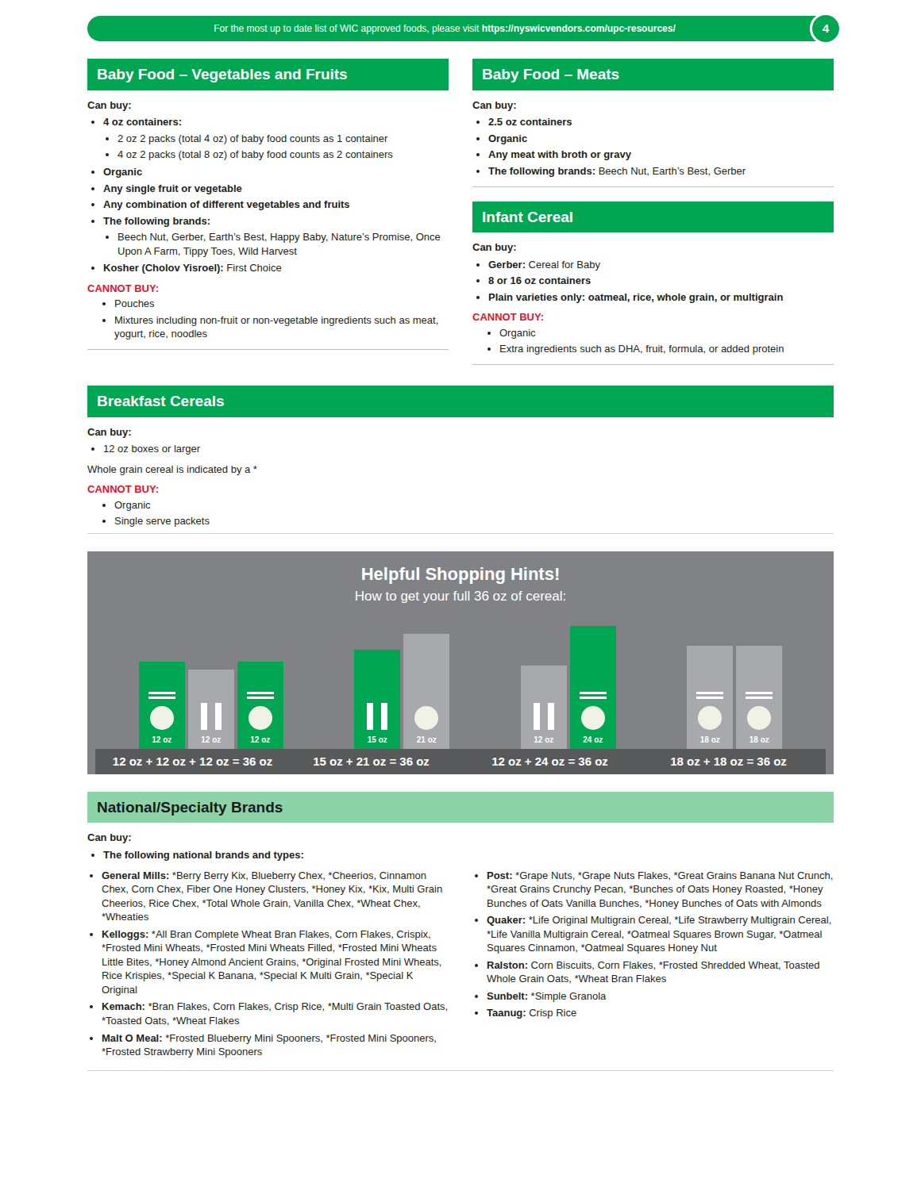For the most up to date list of WIC approved foods, please visit https://nyswicvendors.com/upc-resources/
4
Baby Food – Vegetables and Fruits
Can buy:
4 oz containers:
2 oz 2 packs (total 4 oz) of baby food counts as 1 container
4 oz 2 packs (total 8 oz) of baby food counts as 2 containers
Organic
Any single fruit or vegetable
Any combination of different vegetables and fruits
The following brands:
Beech Nut, Gerber, Earth’s Best, Happy Baby, Nature’s Promise, Once Upon A Farm, Tippy Toes, Wild Harvest
Kosher (Cholov Yisroel): First Choice
CANNOT BUY:
Pouches
Mixtures including non-fruit or non-vegetable ingredients such as meat, yogurt, rice, noodles
Baby Food – Meats
Can buy:
2.5 oz containers
Organic
Any meat with broth or gravy
The following brands: Beech Nut, Earth’s Best, Gerber
Infant Cereal
Can buy:
Gerber: Cereal for Baby
8 or 16 oz containers
Plain varieties only: oatmeal, rice, whole grain, or multigrain
CANNOT BUY:
Organic
Extra ingredients such as DHA, fruit, formula, or added protein
Breakfast Cereals
Can buy:
12 oz boxes or larger
Whole grain cereal is indicated by a *
CANNOT BUY:
Organic
Single serve packets
Helpful Shopping Hints!
How to get your full 36 oz of cereal:
12 oz
12 oz
12 oz
15 oz
21 oz
12 oz
24 oz
18 oz
18 oz
12 oz + 12 oz + 12 oz = 36 oz
15 oz + 21 oz = 36 oz
12 oz + 24 oz = 36 oz
18 oz + 18 oz = 36 oz
National/Specialty Brands
Can buy:
The following national brands and types:
General Mills: *Berry Berry Kix, Blueberry Chex, *Cheerios, Cinnamon Chex, Corn Chex, Fiber One Honey Clusters, *Honey Kix, *Kix, Multi Grain Cheerios, Rice Chex, *Total Whole Grain, Vanilla Chex, *Wheat Chex, *Wheaties
Kelloggs: *All Bran Complete Wheat Bran Flakes, Corn Flakes, Crispix, *Frosted Mini Wheats, *Frosted Mini Wheats Filled, *Frosted Mini Wheats Little Bites, *Honey Almond Ancient Grains, *Original Frosted Mini Wheats, Rice Krispies, *Special K Banana, *Special K Multi Grain, *Special K Original
Kemach: *Bran Flakes, Corn Flakes, Crisp Rice, *Multi Grain Toasted Oats, *Toasted Oats, *Wheat Flakes
Malt O Meal: *Frosted Blueberry Mini Spooners, *Frosted Mini Spooners, *Frosted Strawberry Mini Spooners
Post: *Grape Nuts, *Grape Nuts Flakes, *Great Grains Banana Nut Crunch, *Great Grains Crunchy Pecan, *Bunches of Oats Honey Roasted, *Honey Bunches of Oats Vanilla Bunches, *Honey Bunches of Oats with Almonds
Quaker: *Life Original Multigrain Cereal, *Life Strawberry Multigrain Cereal, *Life Vanilla Multigrain Cereal, *Oatmeal Squares Brown Sugar, *Oatmeal Squares Cinnamon, *Oatmeal Squares Honey Nut
Ralston: Corn Biscuits, Corn Flakes, *Frosted Shredded Wheat, Toasted Whole Grain Oats, *Wheat Bran Flakes
Sunbelt: *Simple Granola
Taanug: Crisp Rice